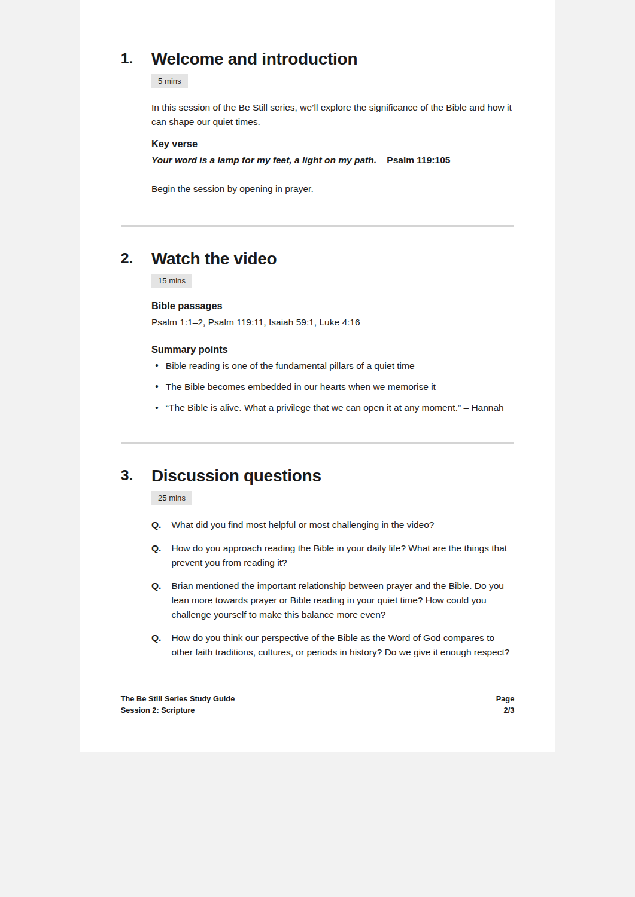1.
Welcome and introduction
5 mins
In this session of the Be Still series, we’ll explore the significance of the Bible and how it can shape our quiet times.
Key verse
Your word is a lamp for my feet, a light on my path. – Psalm 119:105
Begin the session by opening in prayer.
2.
Watch the video
15 mins
Bible passages
Psalm 1:1–2, Psalm 119:11, Isaiah 59:1, Luke 4:16
Summary points
Bible reading is one of the fundamental pillars of a quiet time
The Bible becomes embedded in our hearts when we memorise it
“The Bible is alive. What a privilege that we can open it at any moment.” – Hannah
3.
Discussion questions
25 mins
Q.
What did you find most helpful or most challenging in the video?
Q.
How do you approach reading the Bible in your daily life? What are the things that prevent you from reading it?
Q.
Brian mentioned the important relationship between prayer and the Bible. Do you lean more towards prayer or Bible reading in your quiet time? How could you challenge yourself to make this balance more even?
Q.
How do you think our perspective of the Bible as the Word of God compares to other faith traditions, cultures, or periods in history? Do we give it enough respect?
The Be Still Series Study Guide
Session 2: Scripture
Page
2/3